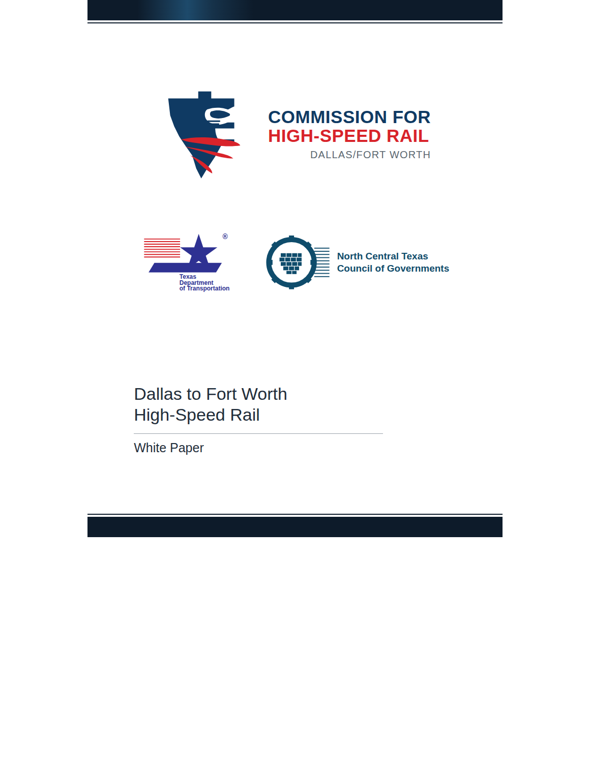COMMISSION FOR
HIGH-SPEED RAIL
DALLAS/FORT WORTH
® Texas Department of Transportation
North Central Texas
Council of Governments
Dallas to Fort Worth
High-Speed Rail
White Paper